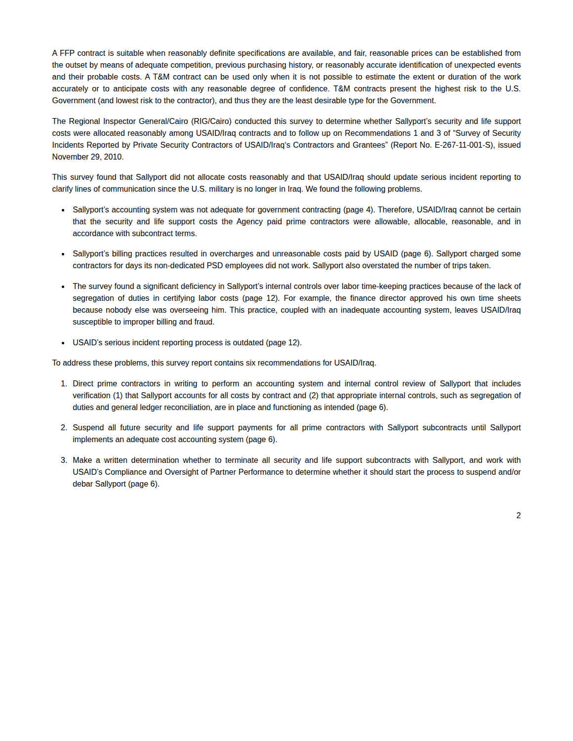A FFP contract is suitable when reasonably definite specifications are available, and fair, reasonable prices can be established from the outset by means of adequate competition, previous purchasing history, or reasonably accurate identification of unexpected events and their probable costs. A T&M contract can be used only when it is not possible to estimate the extent or duration of the work accurately or to anticipate costs with any reasonable degree of confidence. T&M contracts present the highest risk to the U.S. Government (and lowest risk to the contractor), and thus they are the least desirable type for the Government.
The Regional Inspector General/Cairo (RIG/Cairo) conducted this survey to determine whether Sallyport’s security and life support costs were allocated reasonably among USAID/Iraq contracts and to follow up on Recommendations 1 and 3 of “Survey of Security Incidents Reported by Private Security Contractors of USAID/Iraq‘s Contractors and Grantees” (Report No. E-267-11-001-S), issued November 29, 2010.
This survey found that Sallyport did not allocate costs reasonably and that USAID/Iraq should update serious incident reporting to clarify lines of communication since the U.S. military is no longer in Iraq. We found the following problems.
Sallyport’s accounting system was not adequate for government contracting (page 4). Therefore, USAID/Iraq cannot be certain that the security and life support costs the Agency paid prime contractors were allowable, allocable, reasonable, and in accordance with subcontract terms.
Sallyport’s billing practices resulted in overcharges and unreasonable costs paid by USAID (page 6). Sallyport charged some contractors for days its non-dedicated PSD employees did not work. Sallyport also overstated the number of trips taken.
The survey found a significant deficiency in Sallyport’s internal controls over labor time-keeping practices because of the lack of segregation of duties in certifying labor costs (page 12). For example, the finance director approved his own time sheets because nobody else was overseeing him. This practice, coupled with an inadequate accounting system, leaves USAID/Iraq susceptible to improper billing and fraud.
USAID’s serious incident reporting process is outdated (page 12).
To address these problems, this survey report contains six recommendations for USAID/Iraq.
Direct prime contractors in writing to perform an accounting system and internal control review of Sallyport that includes verification (1) that Sallyport accounts for all costs by contract and (2) that appropriate internal controls, such as segregation of duties and general ledger reconciliation, are in place and functioning as intended (page 6).
Suspend all future security and life support payments for all prime contractors with Sallyport subcontracts until Sallyport implements an adequate cost accounting system (page 6).
Make a written determination whether to terminate all security and life support subcontracts with Sallyport, and work with USAID’s Compliance and Oversight of Partner Performance to determine whether it should start the process to suspend and/or debar Sallyport (page 6).
2